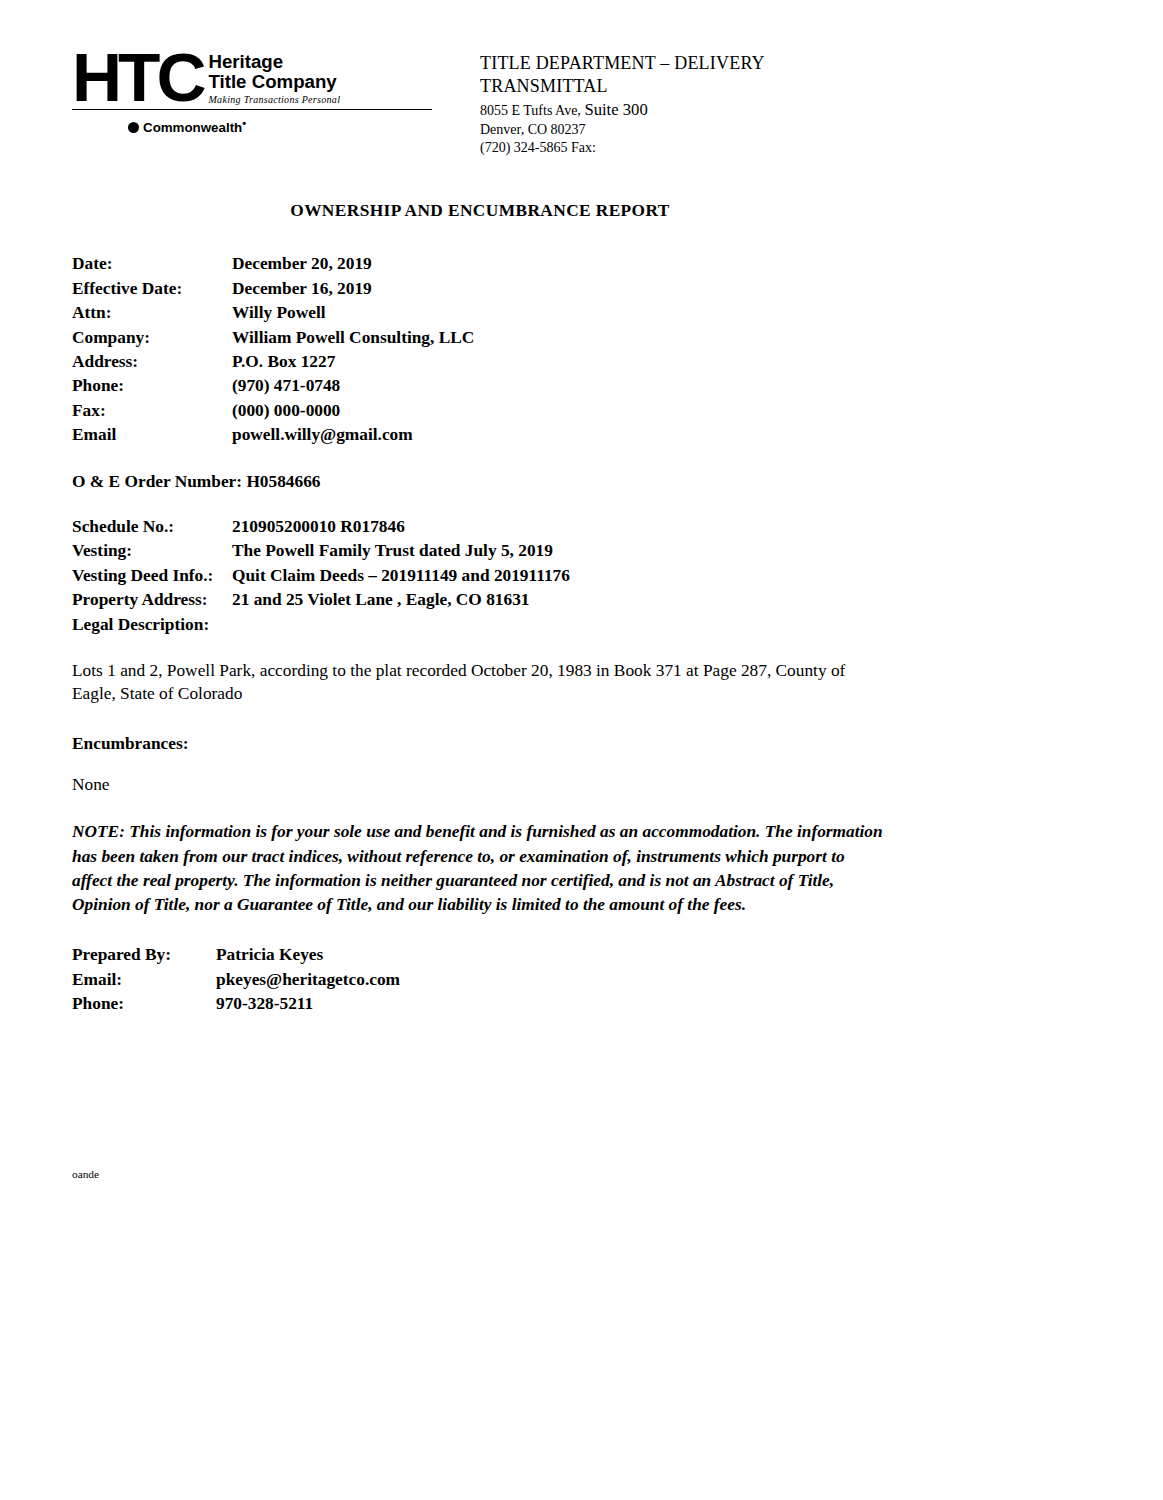HTC
Heritage
Title Company
Making Transactions Personal
Commonwealth•
TITLE DEPARTMENT – DELIVERY
TRANSMITTAL
8055 E Tufts Ave, Suite 300
Denver, CO 80237
(720) 324-5865 Fax:
OWNERSHIP AND ENCUMBRANCE REPORT
| Date: | December 20, 2019 |
| Effective Date: | December 16, 2019 |
| Attn: | Willy Powell |
| Company: | William Powell Consulting, LLC |
| Address: | P.O. Box 1227 |
| Phone: | (970) 471-0748 |
| Fax: | (000) 000-0000 |
| Email | powell.willy@gmail.com |
O & E Order Number: H0584666
| Schedule No.: | 210905200010 R017846 |
| Vesting: | The Powell Family Trust dated July 5, 2019 |
| Vesting Deed Info.: | Quit Claim Deeds – 201911149 and 201911176 |
| Property Address: | 21 and 25 Violet Lane , Eagle, CO 81631 |
| Legal Description: | |
Lots 1 and 2, Powell Park, according to the plat recorded October 20, 1983 in Book 371 at Page 287, County of Eagle, State of Colorado
Encumbrances:
None
NOTE: This information is for your sole use and benefit and is furnished as an accommodation. The information has been taken from our tract indices, without reference to, or examination of, instruments which purport to affect the real property. The information is neither guaranteed nor certified, and is not an Abstract of Title, Opinion of Title, nor a Guarantee of Title, and our liability is limited to the amount of the fees.
| Prepared By: | Patricia Keyes |
| Email: | pkeyes@heritagetco.com |
| Phone: | 970-328-5211 |
oande